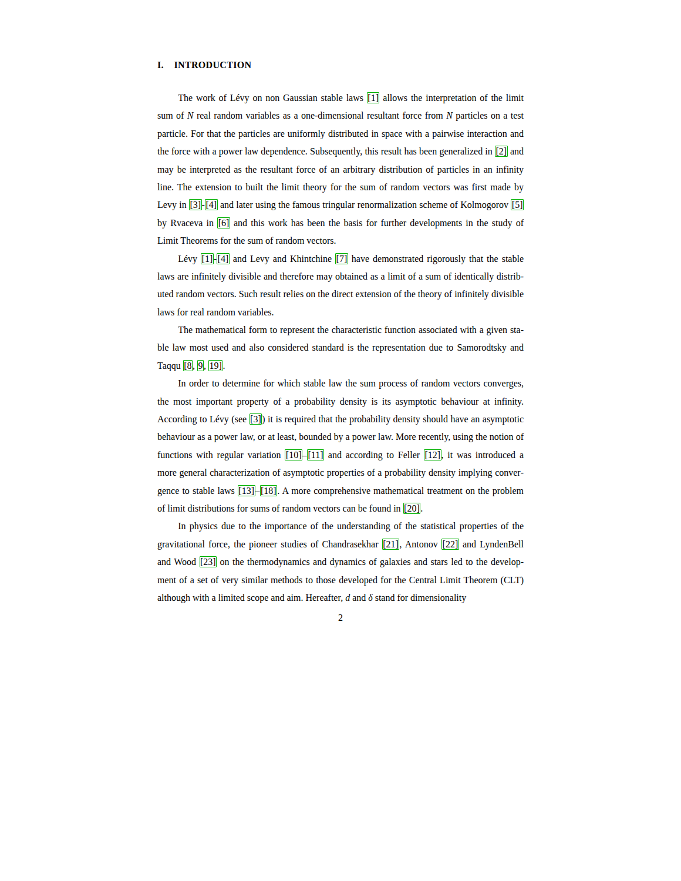I. INTRODUCTION
The work of Lévy on non Gaussian stable laws [1] allows the interpretation of the limit sum of N real random variables as a one-dimensional resultant force from N particles on a test particle. For that the particles are uniformly distributed in space with a pairwise interaction and the force with a power law dependence. Subsequently, this result has been generalized in [2] and may be interpreted as the resultant force of an arbitrary distribution of particles in an infinity line. The extension to built the limit theory for the sum of random vectors was first made by Levy in [3]-[4] and later using the famous tringular renormalization scheme of Kolmogorov [5] by Rvaceva in [6] and this work has been the basis for further developments in the study of Limit Theorems for the sum of random vectors.
Lévy [1]-[4] and Levy and Khintchine [7] have demonstrated rigorously that the stable laws are infinitely divisible and therefore may obtained as a limit of a sum of identically distributed random vectors. Such result relies on the direct extension of the theory of infinitely divisible laws for real random variables.
The mathematical form to represent the characteristic function associated with a given stable law most used and also considered standard is the representation due to Samorodtsky and Taqqu [8, 9, 19].
In order to determine for which stable law the sum process of random vectors converges, the most important property of a probability density is its asymptotic behaviour at infinity. According to Lévy (see [3]) it is required that the probability density should have an asymptotic behaviour as a power law, or at least, bounded by a power law. More recently, using the notion of functions with regular variation [10]–[11] and according to Feller [12], it was introduced a more general characterization of asymptotic properties of a probability density implying convergence to stable laws [13]–[18]. A more comprehensive mathematical treatment on the problem of limit distributions for sums of random vectors can be found in [20].
In physics due to the importance of the understanding of the statistical properties of the gravitational force, the pioneer studies of Chandrasekhar [21], Antonov [22] and LyndenBell and Wood [23] on the thermodynamics and dynamics of galaxies and stars led to the development of a set of very similar methods to those developed for the Central Limit Theorem (CLT) although with a limited scope and aim. Hereafter, d and δ stand for dimensionality
2